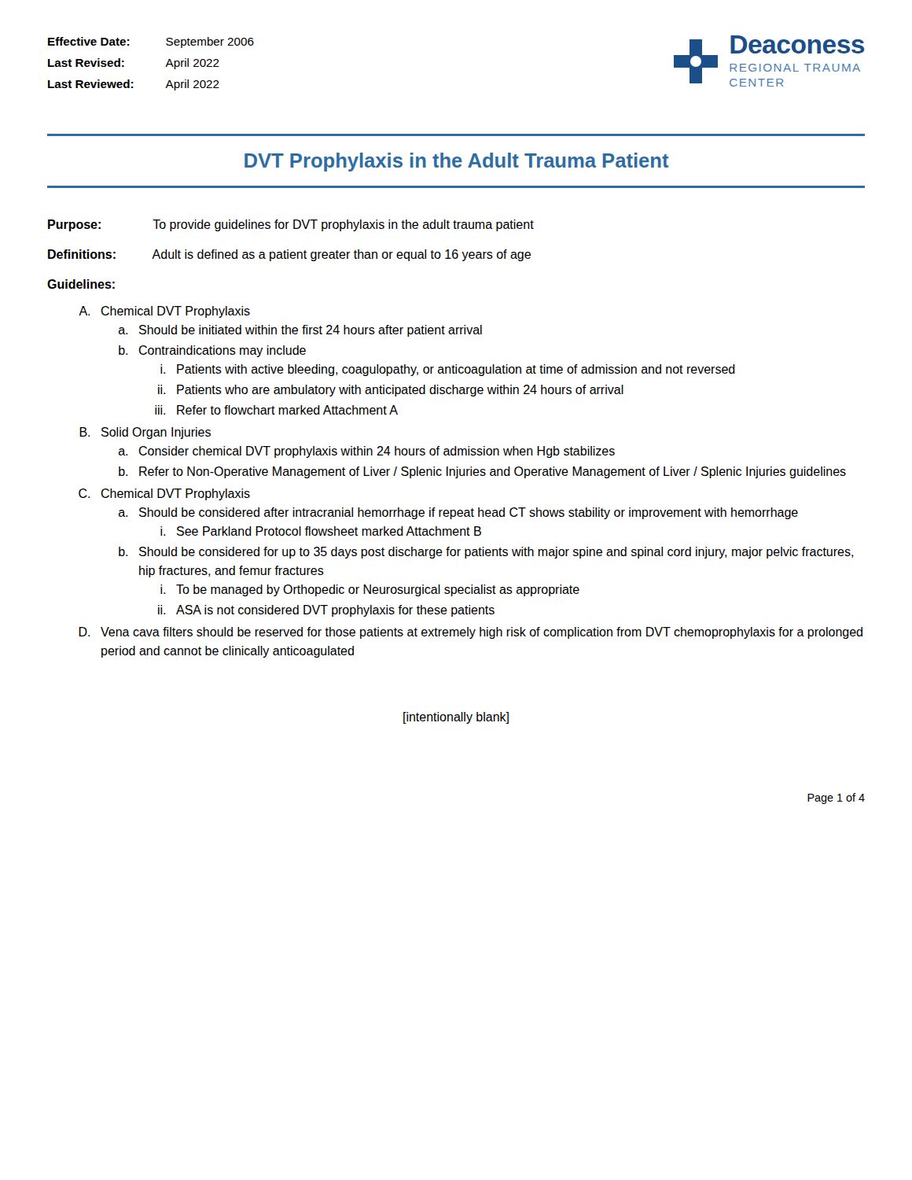| Effective Date: | September 2006 |
| Last Revised: | April 2022 |
| Last Reviewed: | April 2022 |
Deaconess
REGIONAL TRAUMA
CENTER
DVT Prophylaxis in the Adult Trauma Patient
Purpose: To provide guidelines for DVT prophylaxis in the adult trauma patient
Definitions: Adult is defined as a patient greater than or equal to 16 years of age
Guidelines:
Chemical DVT Prophylaxis
Should be initiated within the first 24 hours after patient arrival
Contraindications may include
Patients with active bleeding, coagulopathy, or anticoagulation at time of admission and not reversed
Patients who are ambulatory with anticipated discharge within 24 hours of arrival
Refer to flowchart marked Attachment A
Solid Organ Injuries
Consider chemical DVT prophylaxis within 24 hours of admission when Hgb stabilizes
Refer to Non-Operative Management of Liver / Splenic Injuries and Operative Management of Liver / Splenic Injuries guidelines
Chemical DVT Prophylaxis
Should be considered after intracranial hemorrhage if repeat head CT shows stability or improvement with hemorrhage
See Parkland Protocol flowsheet marked Attachment B
Should be considered for up to 35 days post discharge for patients with major spine and spinal cord injury, major pelvic fractures, hip fractures, and femur fractures
To be managed by Orthopedic or Neurosurgical specialist as appropriate
ASA is not considered DVT prophylaxis for these patients
Vena cava filters should be reserved for those patients at extremely high risk of complication from DVT chemoprophylaxis for a prolonged period and cannot be clinically anticoagulated
[intentionally blank]
Page 1 of 4